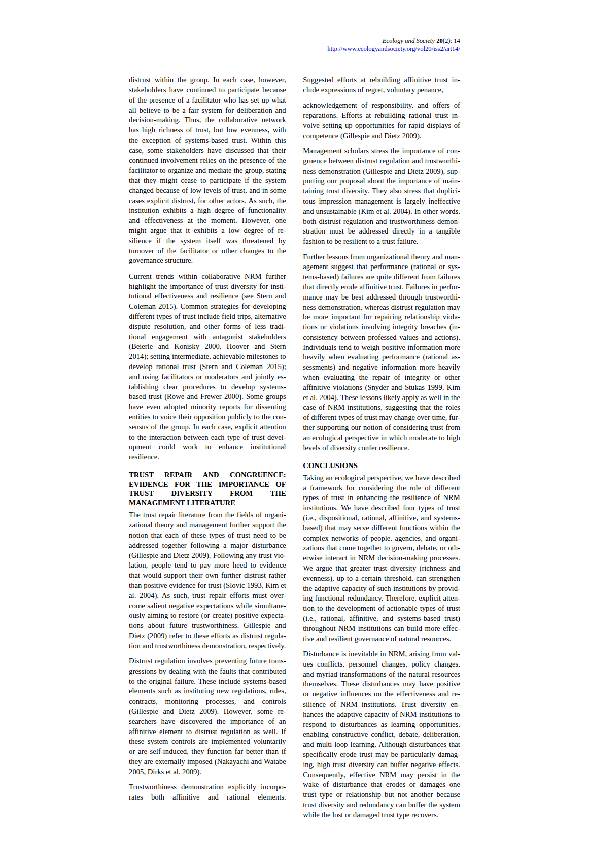Ecology and Society 20(2): 14
http://www.ecologyandsociety.org/vol20/iss2/art14/
distrust within the group. In each case, however, stakeholders have continued to participate because of the presence of a facilitator who has set up what all believe to be a fair system for deliberation and decision-making. Thus, the collaborative network has high richness of trust, but low evenness, with the exception of systems-based trust. Within this case, some stakeholders have discussed that their continued involvement relies on the presence of the facilitator to organize and mediate the group, stating that they might cease to participate if the system changed because of low levels of trust, and in some cases explicit distrust, for other actors. As such, the institution exhibits a high degree of functionality and effectiveness at the moment. However, one might argue that it exhibits a low degree of resilience if the system itself was threatened by turnover of the facilitator or other changes to the governance structure.
Current trends within collaborative NRM further highlight the importance of trust diversity for institutional effectiveness and resilience (see Stern and Coleman 2015). Common strategies for developing different types of trust include field trips, alternative dispute resolution, and other forms of less traditional engagement with antagonist stakeholders (Beierle and Konisky 2000, Hoover and Stern 2014); setting intermediate, achievable milestones to develop rational trust (Stern and Coleman 2015); and using facilitators or moderators and jointly establishing clear procedures to develop systems-based trust (Rowe and Frewer 2000). Some groups have even adopted minority reports for dissenting entities to voice their opposition publicly to the consensus of the group. In each case, explicit attention to the interaction between each type of trust development could work to enhance institutional resilience.
Trust repair and congruence: evidence for the importance of trust diversity from the management literature
The trust repair literature from the fields of organizational theory and management further support the notion that each of these types of trust need to be addressed together following a major disturbance (Gillespie and Dietz 2009). Following any trust violation, people tend to pay more heed to evidence that would support their own further distrust rather than positive evidence for trust (Slovic 1993, Kim et al. 2004). As such, trust repair efforts must overcome salient negative expectations while simultaneously aiming to restore (or create) positive expectations about future trustworthiness. Gillespie and Dietz (2009) refer to these efforts as distrust regulation and trustworthiness demonstration, respectively.
Distrust regulation involves preventing future transgressions by dealing with the faults that contributed to the original failure. These include systems-based elements such as instituting new regulations, rules, contracts, monitoring processes, and controls (Gillespie and Dietz 2009). However, some researchers have discovered the importance of an affinitive element to distrust regulation as well. If these system controls are implemented voluntarily or are self-induced, they function far better than if they are externally imposed (Nakayachi and Watabe 2005, Dirks et al. 2009).
Trustworthiness demonstration explicitly incorporates both affinitive and rational elements. Suggested efforts at rebuilding affinitive trust include expressions of regret, voluntary penance,
acknowledgement of responsibility, and offers of reparations. Efforts at rebuilding rational trust involve setting up opportunities for rapid displays of competence (Gillespie and Dietz 2009).
Management scholars stress the importance of congruence between distrust regulation and trustworthiness demonstration (Gillespie and Dietz 2009), supporting our proposal about the importance of maintaining trust diversity. They also stress that duplicitous impression management is largely ineffective and unsustainable (Kim et al. 2004). In other words, both distrust regulation and trustworthiness demonstration must be addressed directly in a tangible fashion to be resilient to a trust failure.
Further lessons from organizational theory and management suggest that performance (rational or systems-based) failures are quite different from failures that directly erode affinitive trust. Failures in performance may be best addressed through trustworthiness demonstration, whereas distrust regulation may be more important for repairing relationship violations or violations involving integrity breaches (inconsistency between professed values and actions). Individuals tend to weigh positive information more heavily when evaluating performance (rational assessments) and negative information more heavily when evaluating the repair of integrity or other affinitive violations (Snyder and Stukas 1999, Kim et al. 2004). These lessons likely apply as well in the case of NRM institutions, suggesting that the roles of different types of trust may change over time, further supporting our notion of considering trust from an ecological perspective in which moderate to high levels of diversity confer resilience.
Conclusions
Taking an ecological perspective, we have described a framework for considering the role of different types of trust in enhancing the resilience of NRM institutions. We have described four types of trust (i.e., dispositional, rational, affinitive, and systems-based) that may serve different functions within the complex networks of people, agencies, and organizations that come together to govern, debate, or otherwise interact in NRM decision-making processes. We argue that greater trust diversity (richness and evenness), up to a certain threshold, can strengthen the adaptive capacity of such institutions by providing functional redundancy. Therefore, explicit attention to the development of actionable types of trust (i.e., rational, affinitive, and systems-based trust) throughout NRM institutions can build more effective and resilient governance of natural resources.
Disturbance is inevitable in NRM, arising from values conflicts, personnel changes, policy changes, and myriad transformations of the natural resources themselves. These disturbances may have positive or negative influences on the effectiveness and resilience of NRM institutions. Trust diversity enhances the adaptive capacity of NRM institutions to respond to disturbances as learning opportunities, enabling constructive conflict, debate, deliberation, and multi-loop learning. Although disturbances that specifically erode trust may be particularly damaging, high trust diversity can buffer negative effects. Consequently, effective NRM may persist in the wake of disturbance that erodes or damages one trust type or relationship but not another because trust diversity and redundancy can buffer the system while the lost or damaged trust type recovers.